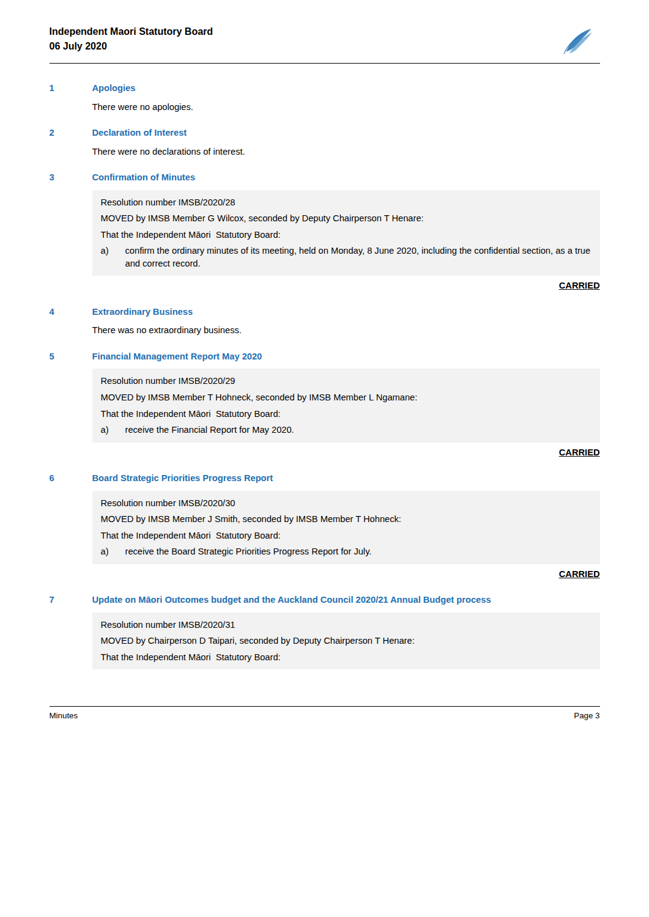Independent Maori Statutory Board
06 July 2020
1 Apologies
There were no apologies.
2 Declaration of Interest
There were no declarations of interest.
3 Confirmation of Minutes
Resolution number IMSB/2020/28
MOVED by IMSB Member G Wilcox, seconded by Deputy Chairperson T Henare:
That the Independent Māori Statutory Board:
a) confirm the ordinary minutes of its meeting, held on Monday, 8 June 2020, including the confidential section, as a true and correct record.
CARRIED
4 Extraordinary Business
There was no extraordinary business.
5 Financial Management Report May 2020
Resolution number IMSB/2020/29
MOVED by IMSB Member T Hohneck, seconded by IMSB Member L Ngamane:
That the Independent Māori Statutory Board:
a) receive the Financial Report for May 2020.
CARRIED
6 Board Strategic Priorities Progress Report
Resolution number IMSB/2020/30
MOVED by IMSB Member J Smith, seconded by IMSB Member T Hohneck:
That the Independent Māori Statutory Board:
a) receive the Board Strategic Priorities Progress Report for July.
CARRIED
7 Update on Māori Outcomes budget and the Auckland Council 2020/21 Annual Budget process
Resolution number IMSB/2020/31
MOVED by Chairperson D Taipari, seconded by Deputy Chairperson T Henare:
That the Independent Māori Statutory Board:
Minutes Page 3